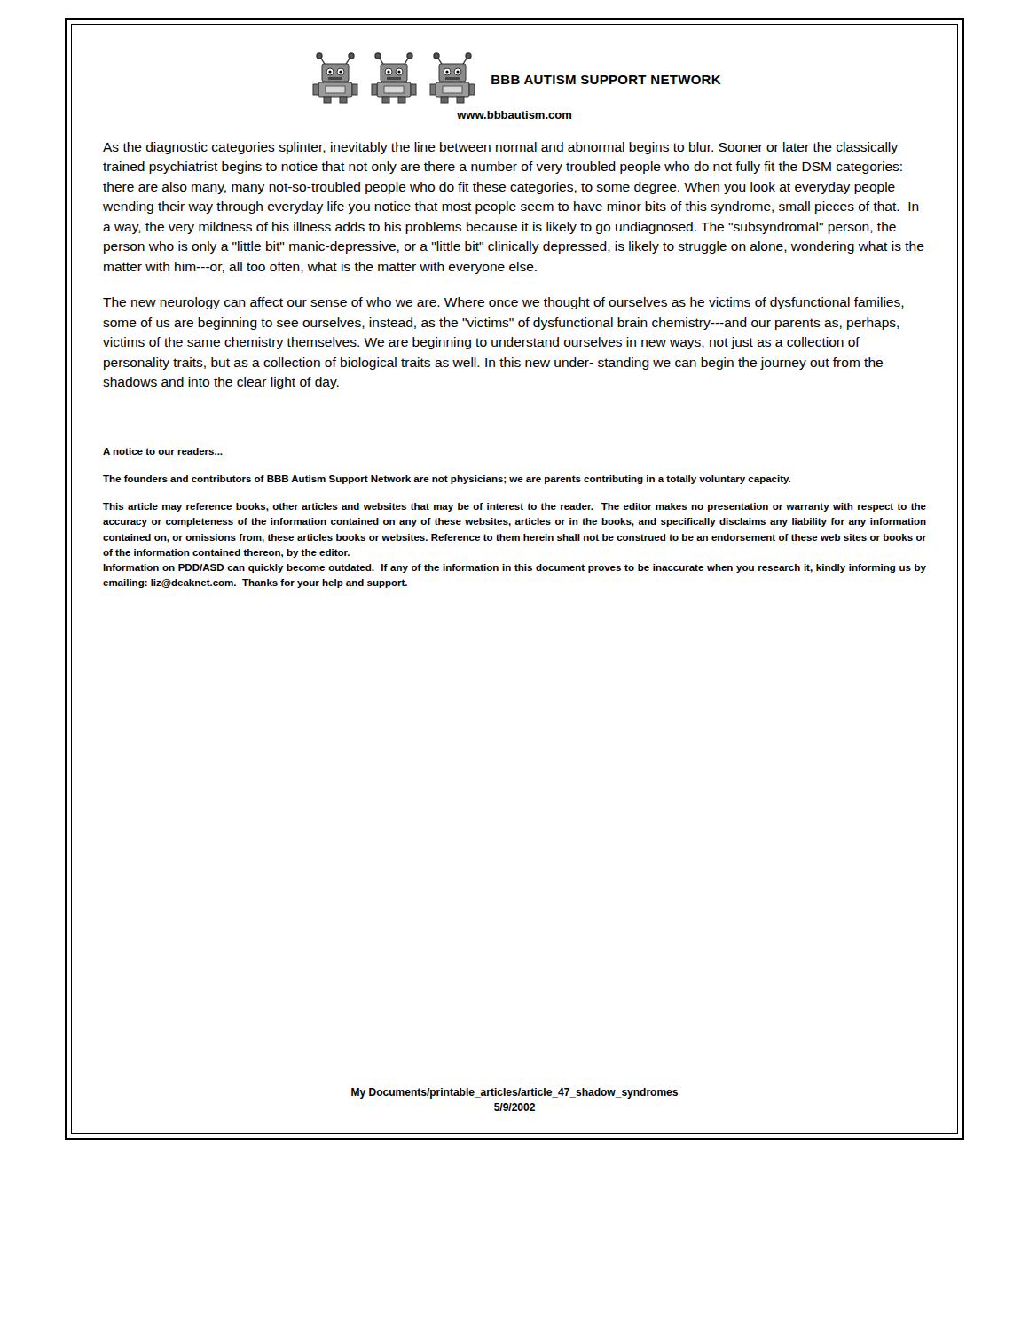BBB AUTISM SUPPORT NETWORK
www.bbbautism.com
As the diagnostic categories splinter, inevitably the line between normal and abnormal begins to blur. Sooner or later the classically trained psychiatrist begins to notice that not only are there a number of very troubled people who do not fully fit the DSM categories: there are also many, many not-so-troubled people who do fit these categories, to some degree. When you look at everyday people wending their way through everyday life you notice that most people seem to have minor bits of this syndrome, small pieces of that. In a way, the very mildness of his illness adds to his problems because it is likely to go undiagnosed. The "subsyndromal" person, the person who is only a "little bit" manic-depressive, or a "little bit" clinically depressed, is likely to struggle on alone, wondering what is the matter with him---or, all too often, what is the matter with everyone else.
The new neurology can affect our sense of who we are. Where once we thought of ourselves as he victims of dysfunctional families, some of us are beginning to see ourselves, instead, as the "victims" of dysfunctional brain chemistry---and our parents as, perhaps, victims of the same chemistry themselves. We are beginning to understand ourselves in new ways, not just as a collection of personality traits, but as a collection of biological traits as well. In this new under- standing we can begin the journey out from the shadows and into the clear light of day.
A notice to our readers...
The founders and contributors of BBB Autism Support Network are not physicians; we are parents contributing in a totally voluntary capacity.
This article may reference books, other articles and websites that may be of interest to the reader. The editor makes no presentation or warranty with respect to the accuracy or completeness of the information contained on any of these websites, articles or in the books, and specifically disclaims any liability for any information contained on, or omissions from, these articles books or websites. Reference to them herein shall not be construed to be an endorsement of these web sites or books or of the information contained thereon, by the editor.
Information on PDD/ASD can quickly become outdated. If any of the information in this document proves to be inaccurate when you research it, kindly informing us by emailing: liz@deaknet.com. Thanks for your help and support.
My Documents/printable_articles/article_47_shadow_syndromes
5/9/2002